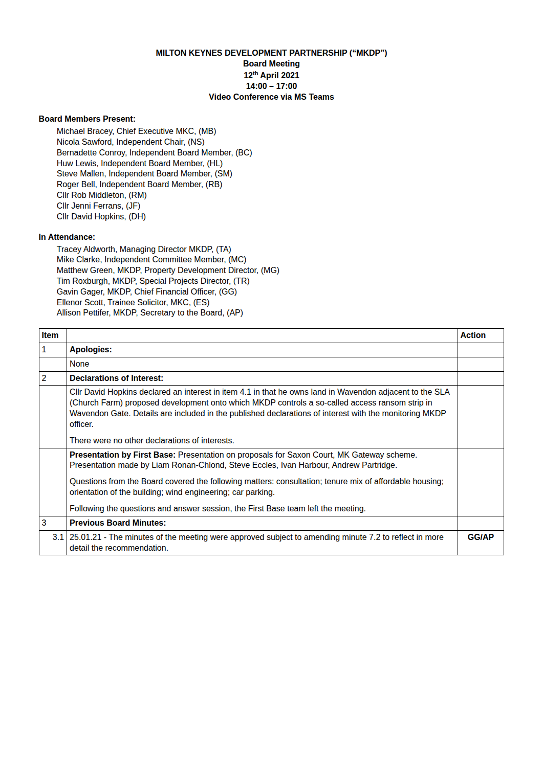MILTON KEYNES DEVELOPMENT PARTNERSHIP (“MKDP”)
Board Meeting
12th April 2021
14:00 – 17:00
Video Conference via MS Teams
Board Members Present:
Michael Bracey, Chief Executive MKC, (MB)
Nicola Sawford, Independent Chair, (NS)
Bernadette Conroy, Independent Board Member, (BC)
Huw Lewis, Independent Board Member, (HL)
Steve Mallen, Independent Board Member, (SM)
Roger Bell, Independent Board Member, (RB)
Cllr Rob Middleton, (RM)
Cllr Jenni Ferrans, (JF)
Cllr David Hopkins, (DH)
In Attendance:
Tracey Aldworth, Managing Director MKDP, (TA)
Mike Clarke, Independent Committee Member, (MC)
Matthew Green, MKDP, Property Development Director, (MG)
Tim Roxburgh, MKDP, Special Projects Director, (TR)
Gavin Gager, MKDP, Chief Financial Officer, (GG)
Ellenor Scott, Trainee Solicitor, MKC, (ES)
Allison Pettifer, MKDP, Secretary to the Board, (AP)
| Item | | Action |
| --- | --- | --- |
| 1 | Apologies: | |
| | None | |
| 2 | Declarations of Interest: | |
| | Cllr David Hopkins declared an interest in item 4.1 in that he owns land in Wavendon adjacent to the SLA (Church Farm) proposed development onto which MKDP controls a so-called access ransom strip in Wavendon Gate. Details are included in the published declarations of interest with the monitoring MKDP officer. There were no other declarations of interests. | |
| | Presentation by First Base: Presentation on proposals for Saxon Court, MK Gateway scheme. Presentation made by Liam Ronan-Chlond, Steve Eccles, Ivan Harbour, Andrew Partridge. Questions from the Board covered the following matters: consultation; tenure mix of affordable housing; orientation of the building; wind engineering; car parking. Following the questions and answer session, the First Base team left the meeting. | |
| 3 | Previous Board Minutes: | |
| 3.1 | 25.01.21 - The minutes of the meeting were approved subject to amending minute 7.2 to reflect in more detail the recommendation. | GG/AP |